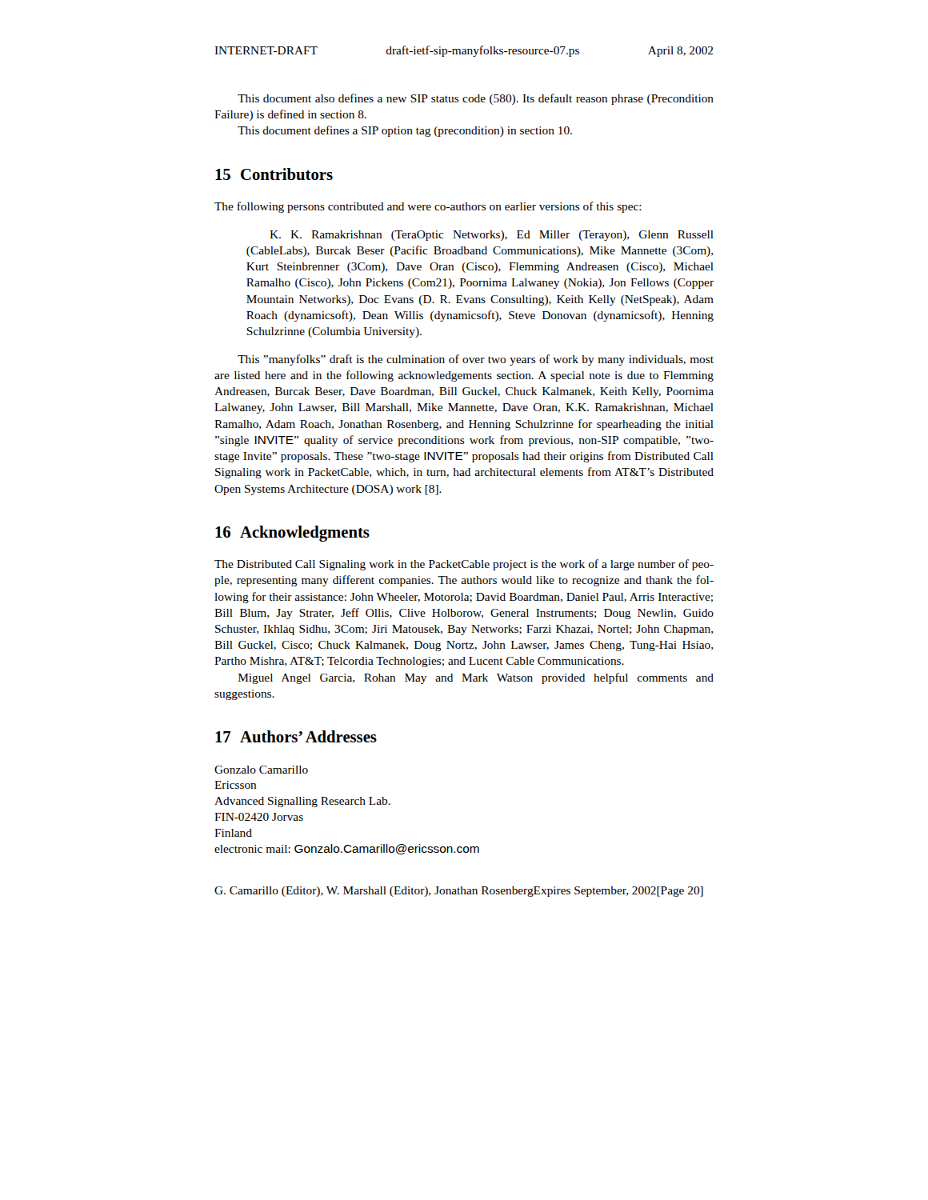INTERNET-DRAFT draft-ietf-sip-manyfolks-resource-07.ps April 8, 2002
This document also defines a new SIP status code (580). Its default reason phrase (Precondition Failure) is defined in section 8.
This document defines a SIP option tag (precondition) in section 10.
15 Contributors
The following persons contributed and were co-authors on earlier versions of this spec:
K. K. Ramakrishnan (TeraOptic Networks), Ed Miller (Terayon), Glenn Russell (CableLabs), Burcak Beser (Pacific Broadband Communications), Mike Mannette (3Com), Kurt Steinbrenner (3Com), Dave Oran (Cisco), Flemming Andreasen (Cisco), Michael Ramalho (Cisco), John Pickens (Com21), Poornima Lalwaney (Nokia), Jon Fellows (Copper Mountain Networks), Doc Evans (D. R. Evans Consulting), Keith Kelly (NetSpeak), Adam Roach (dynamicsoft), Dean Willis (dynamicsoft), Steve Donovan (dynamicsoft), Henning Schulzrinne (Columbia University).
This ”manyfolks” draft is the culmination of over two years of work by many individuals, most are listed here and in the following acknowledgements section. A special note is due to Flemming Andreasen, Burcak Beser, Dave Boardman, Bill Guckel, Chuck Kalmanek, Keith Kelly, Poornima Lalwaney, John Lawser, Bill Marshall, Mike Mannette, Dave Oran, K.K. Ramakrishnan, Michael Ramalho, Adam Roach, Jonathan Rosenberg, and Henning Schulzrinne for spearheading the initial ”single INVITE” quality of service preconditions work from previous, non-SIP compatible, ”two-stage Invite” proposals. These ”two-stage INVITE” proposals had their origins from Distributed Call Signaling work in PacketCable, which, in turn, had architectural elements from AT&T’s Distributed Open Systems Architecture (DOSA) work [8].
16 Acknowledgments
The Distributed Call Signaling work in the PacketCable project is the work of a large number of people, representing many different companies. The authors would like to recognize and thank the following for their assistance: John Wheeler, Motorola; David Boardman, Daniel Paul, Arris Interactive; Bill Blum, Jay Strater, Jeff Ollis, Clive Holborow, General Instruments; Doug Newlin, Guido Schuster, Ikhlaq Sidhu, 3Com; Jiri Matousek, Bay Networks; Farzi Khazai, Nortel; John Chapman, Bill Guckel, Cisco; Chuck Kalmanek, Doug Nortz, John Lawser, James Cheng, Tung-Hai Hsiao, Partho Mishra, AT&T; Telcordia Technologies; and Lucent Cable Communications.
Miguel Angel Garcia, Rohan May and Mark Watson provided helpful comments and suggestions.
17 Authors’ Addresses
Gonzalo Camarillo
Ericsson
Advanced Signalling Research Lab.
FIN-02420 Jorvas
Finland
electronic mail: Gonzalo.Camarillo@ericsson.com
G. Camarillo (Editor), W. Marshall (Editor), Jonathan RosenbergExpires September, 2002[Page 20]